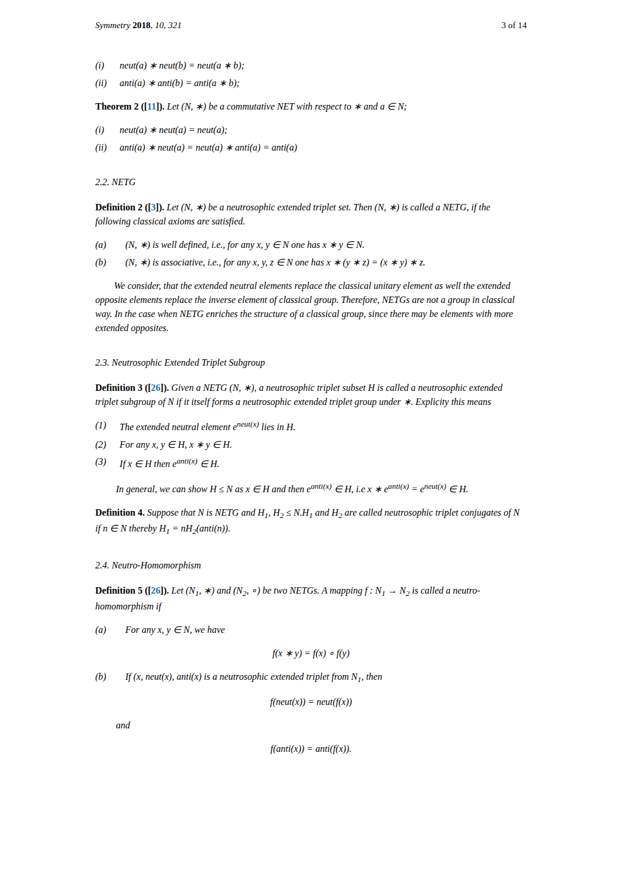Symmetry 2018, 10, 321
3 of 14
(i) neut(a) ∗ neut(b) = neut(a ∗ b);
(ii) anti(a) ∗ anti(b) = anti(a ∗ b);
Theorem 2 ([11]). Let (N, ∗) be a commutative NET with respect to ∗ and a ∈ N;
(i) neut(a) ∗ neut(a) = neut(a);
(ii) anti(a) ∗ neut(a) = neut(a) ∗ anti(a) = anti(a)
2.2. NETG
Definition 2 ([3]). Let (N, ∗) be a neutrosophic extended triplet set. Then (N, ∗) is called a NETG, if the following classical axioms are satisfied.
(a)(N, ∗) is well defined, i.e., for any x, y ∈ N one has x ∗ y ∈ N.
(b)(N, ∗) is associative, i.e., for any x, y, z ∈ N one has x ∗ (y ∗ z) = (x ∗ y) ∗ z.
We consider, that the extended neutral elements replace the classical unitary element as well the extended opposite elements replace the inverse element of classical group. Therefore, NETGs are not a group in classical way. In the case when NETG enriches the structure of a classical group, since there may be elements with more extended opposites.
2.3. Neutrosophic Extended Triplet Subgroup
Definition 3 ([26]). Given a NETG (N, ∗), a neutrosophic triplet subset H is called a neutrosophic extended triplet subgroup of N if it itself forms a neutrosophic extended triplet group under ∗. Explicity this means
(1) The extended neutral element eneut(x) lies in H.
(2) For any x, y ∈ H, x ∗ y ∈ H.
(3) If x ∈ H then eanti(x) ∈ H.
In general, we can show H ≤ N as x ∈ H and then eanti(x) ∈ H, i.e x ∗ eanti(x) = eneut(x) ∈ H.
Definition 4. Suppose that N is NETG and H1, H2 ≤ N.H1 and H2 are called neutrosophic triplet conjugates of N if n ∈ N thereby H1 = nH2(anti(n)).
2.4. Neutro-Homomorphism
Definition 5 ([26]). Let (N1, ∗) and (N2, ∘) be two NETGs. A mapping f : N1 → N2 is called a neutro-homomorphism if
(a) For any x, y ∈ N, we have
f(x ∗ y) = f(x) ∘ f(y)
(b) If (x, neut(x), anti(x) is a neutrosophic extended triplet from N1, then
f(neut(x)) = neut(f(x))
and
f(anti(x)) = anti(f(x)).